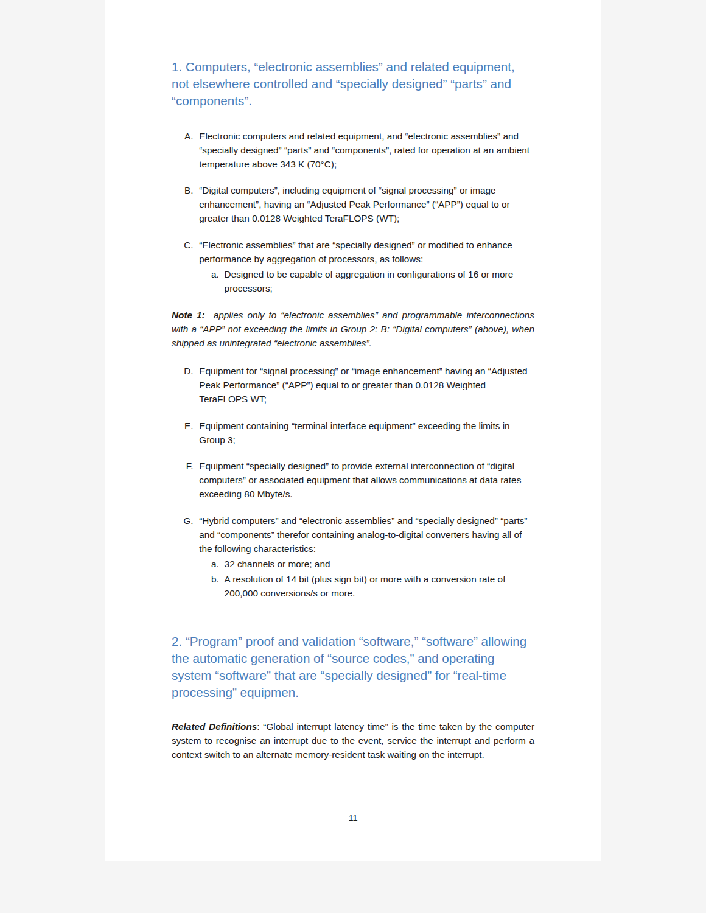1. Computers, “electronic assemblies” and related equipment, not elsewhere controlled and “specially designed” “parts” and “components”.
Electronic computers and related equipment, and “electronic assemblies” and “specially designed” “parts” and “components”, rated for operation at an ambient temperature above 343 K (70°C);
“Digital computers”, including equipment of “signal processing” or image enhancement”, having an “Adjusted Peak Performance” (“APP”) equal to or greater than 0.0128 Weighted TeraFLOPS (WT);
“Electronic assemblies” that are “specially designed” or modified to enhance performance by aggregation of processors, as follows:
Designed to be capable of aggregation in configurations of 16 or more processors;
Note 1: applies only to “electronic assemblies” and programmable interconnections with a “APP” not exceeding the limits in Group 2: B: “Digital computers” (above), when shipped as unintegrated “electronic assemblies”.
Equipment for “signal processing” or “image enhancement” having an “Adjusted Peak Performance” (“APP”) equal to or greater than 0.0128 Weighted TeraFLOPS WT;
Equipment containing “terminal interface equipment” exceeding the limits in Group 3;
Equipment “specially designed” to provide external interconnection of “digital computers” or associated equipment that allows communications at data rates exceeding 80 Mbyte/s.
“Hybrid computers” and “electronic assemblies” and “specially designed” “parts” and “components” therefor containing analog-to-digital converters having all of the following characteristics:
32 channels or more; and
A resolution of 14 bit (plus sign bit) or more with a conversion rate of 200,000 conversions/s or more.
2. “Program” proof and validation “software,” “software” allowing the automatic generation of “source codes,” and operating system “software” that are “specially designed” for “real-time processing” equipmen.
Related Definitions: “Global interrupt latency time” is the time taken by the computer system to recognise an interrupt due to the event, service the interrupt and perform a context switch to an alternate memory-resident task waiting on the interrupt.
11